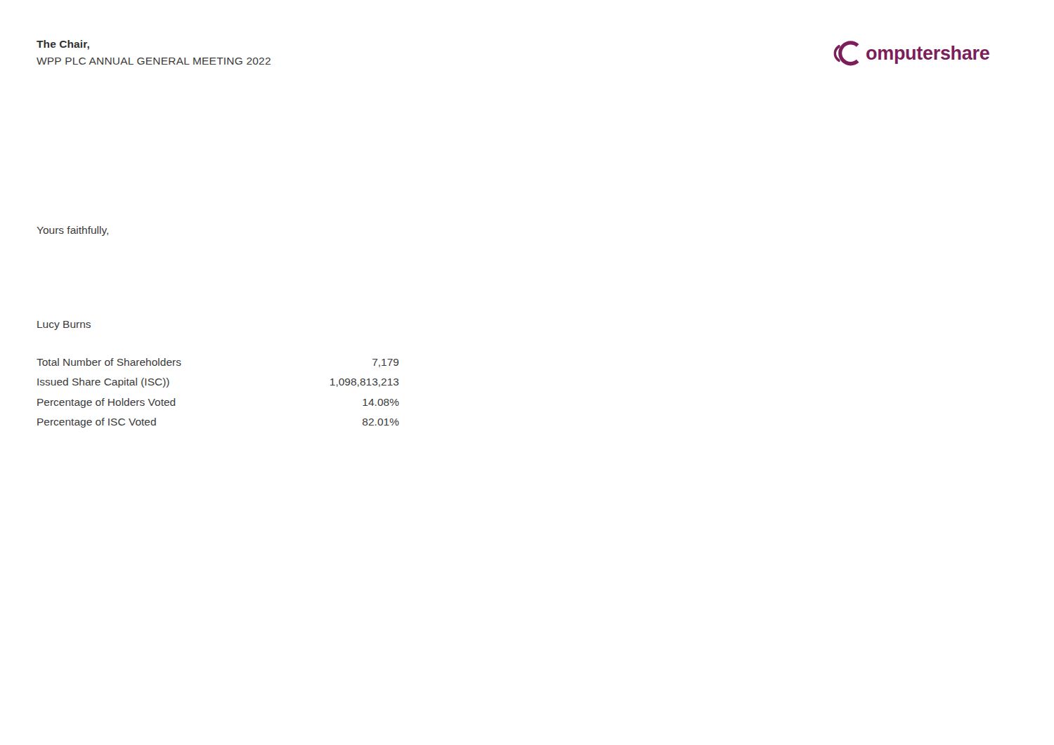The Chair,
WPP PLC ANNUAL GENERAL MEETING 2022
omputershare
Yours faithfully,
Lucy Burns
| Total Number of Shareholders | 7,179 |
| Issued Share Capital (ISC)) | 1,098,813,213 |
| Percentage of Holders Voted | 14.08% |
| Percentage of ISC Voted | 82.01% |